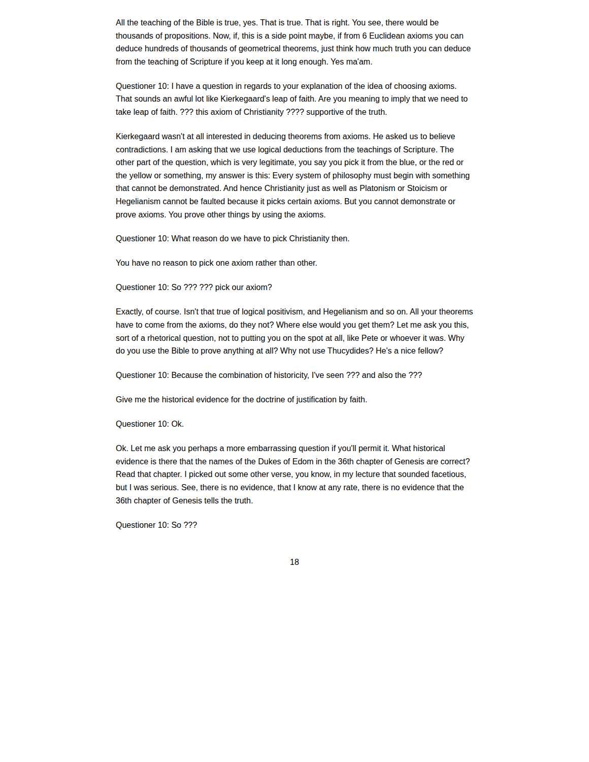All the teaching of the Bible is true, yes. That is true. That is right. You see, there would be thousands of propositions. Now, if, this is a side point maybe, if from 6 Euclidean axioms you can deduce hundreds of thousands of geometrical theorems, just think how much truth you can deduce from the teaching of Scripture if you keep at it long enough. Yes ma'am.
Questioner 10: I have a question in regards to your explanation of the idea of choosing axioms. That sounds an awful lot like Kierkegaard's leap of faith. Are you meaning to imply that we need to take leap of faith. ??? this axiom of Christianity ???? supportive of the truth.
Kierkegaard wasn't at all interested in deducing theorems from axioms. He asked us to believe contradictions. I am asking that we use logical deductions from the teachings of Scripture. The other part of the question, which is very legitimate, you say you pick it from the blue, or the red or the yellow or something, my answer is this: Every system of philosophy must begin with something that cannot be demonstrated. And hence Christianity just as well as Platonism or Stoicism or Hegelianism cannot be faulted because it picks certain axioms. But you cannot demonstrate or prove axioms. You prove other things by using the axioms.
Questioner 10: What reason do we have to pick Christianity then.
You have no reason to pick one axiom rather than other.
Questioner 10: So ??? ??? pick our axiom?
Exactly, of course. Isn't that true of logical positivism, and Hegelianism and so on. All your theorems have to come from the axioms, do they not? Where else would you get them? Let me ask you this, sort of a rhetorical question, not to putting you on the spot at all, like Pete or whoever it was. Why do you use the Bible to prove anything at all? Why not use Thucydides? He's a nice fellow?
Questioner 10: Because the combination of historicity, I've seen ??? and also the ???
Give me the historical evidence for the doctrine of justification by faith.
Questioner 10: Ok.
Ok. Let me ask you perhaps a more embarrassing question if you'll permit it. What historical evidence is there that the names of the Dukes of Edom in the 36th chapter of Genesis are correct? Read that chapter. I picked out some other verse, you know, in my lecture that sounded facetious, but I was serious. See, there is no evidence, that I know at any rate, there is no evidence that the 36th chapter of Genesis tells the truth.
Questioner 10: So ???
18